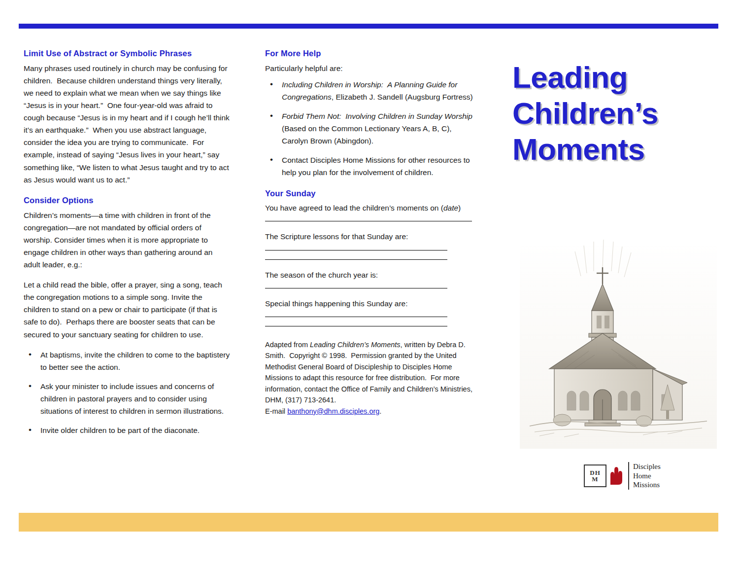Limit Use of Abstract or Symbolic Phrases
Many phrases used routinely in church may be confusing for children. Because children understand things very literally, we need to explain what we mean when we say things like “Jesus is in your heart.” One four-year-old was afraid to cough because “Jesus is in my heart and if I cough he’ll think it’s an earthquake.” When you use abstract language, consider the idea you are trying to communicate. For example, instead of saying “Jesus lives in your heart,” say something like, “We listen to what Jesus taught and try to act as Jesus would want us to act.”
Consider Options
Children’s moments—a time with children in front of the congregation—are not mandated by official orders of worship. Consider times when it is more appropriate to engage children in other ways than gathering around an adult leader, e.g.:
Let a child read the bible, offer a prayer, sing a song, teach the congregation motions to a simple song. Invite the children to stand on a pew or chair to participate (if that is safe to do). Perhaps there are booster seats that can be secured to your sanctuary seating for children to use.
At baptisms, invite the children to come to the baptistery to better see the action.
Ask your minister to include issues and concerns of children in pastoral prayers and to consider using situations of interest to children in sermon illustrations.
Invite older children to be part of the diaconate.
For More Help
Particularly helpful are:
Including Children in Worship: A Planning Guide for Congregations, Elizabeth J. Sandell (Augsburg Fortress)
Forbid Them Not: Involving Children in Sunday Worship (Based on the Common Lectionary Years A, B, C), Carolyn Brown (Abingdon).
Contact Disciples Home Missions for other resources to help you plan for the involvement of children.
Your Sunday
You have agreed to lead the children’s moments on (date)
The Scripture lessons for that Sunday are:
The season of the church year is:
Special things happening this Sunday are:
Adapted from Leading Children’s Moments, written by Debra D. Smith. Copyright © 1998. Permission granted by the United Methodist General Board of Discipleship to Disciples Home Missions to adapt this resource for free distribution. For more information, contact the Office of Family and Children’s Ministries, DHM, (317) 713-2641.
E-mail banthony@dhm.disciples.org.
Leading
Children’s
Moments
DH M
Disciples
Home
Missions